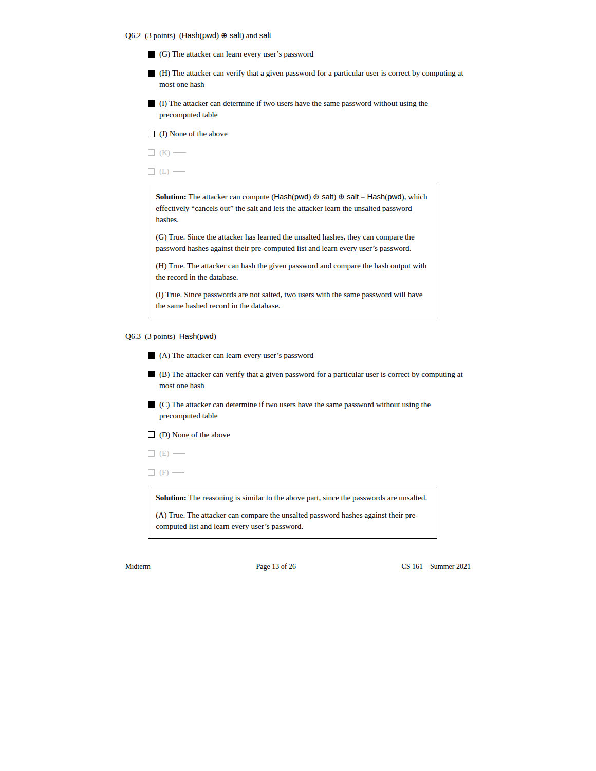Q6.2 (3 points) (Hash(pwd) ⊕ salt) and salt
(G) The attacker can learn every user’s password
(H) The attacker can verify that a given password for a particular user is correct by computing at most one hash
(I) The attacker can determine if two users have the same password without using the precomputed table
(J) None of the above
(K)
(L)
Solution: The attacker can compute (Hash(pwd) ⊕ salt) ⊕ salt = Hash(pwd), which effectively “cancels out” the salt and lets the attacker learn the unsalted password hashes.
(G) True. Since the attacker has learned the unsalted hashes, they can compare the password hashes against their pre-computed list and learn every user’s password.
(H) True. The attacker can hash the given password and compare the hash output with the record in the database.
(I) True. Since passwords are not salted, two users with the same password will have the same hashed record in the database.
Q6.3 (3 points) Hash(pwd)
(A) The attacker can learn every user’s password
(B) The attacker can verify that a given password for a particular user is correct by computing at most one hash
(C) The attacker can determine if two users have the same password without using the precomputed table
(D) None of the above
(E)
(F)
Solution: The reasoning is similar to the above part, since the passwords are unsalted.
(A) True. The attacker can compare the unsalted password hashes against their pre-computed list and learn every user’s password.
Midterm Page 13 of 26 CS 161 – Summer 2021